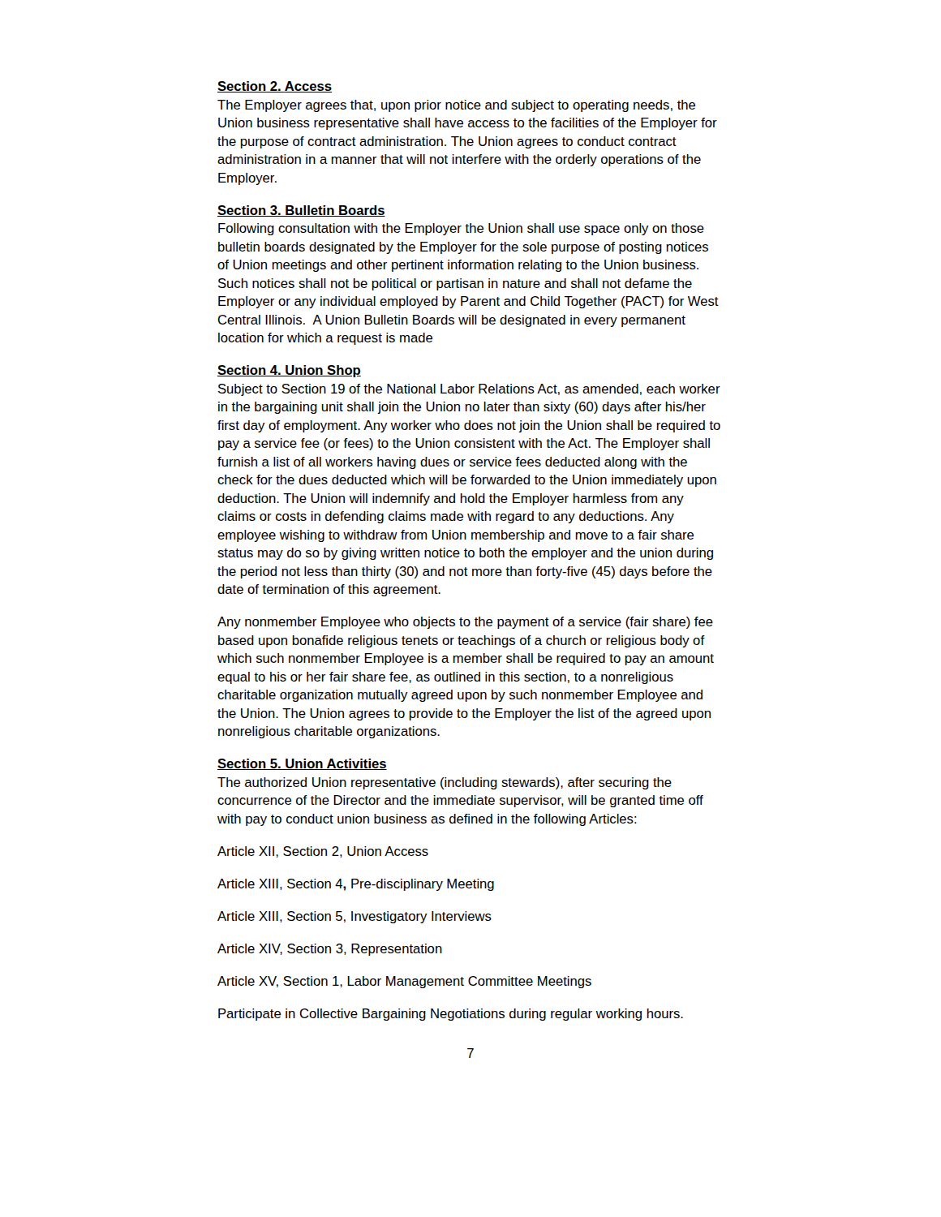Section 2. Access
The Employer agrees that, upon prior notice and subject to operating needs, the Union business representative shall have access to the facilities of the Employer for the purpose of contract administration. The Union agrees to conduct contract administration in a manner that will not interfere with the orderly operations of the Employer.
Section 3. Bulletin Boards
Following consultation with the Employer the Union shall use space only on those bulletin boards designated by the Employer for the sole purpose of posting notices of Union meetings and other pertinent information relating to the Union business. Such notices shall not be political or partisan in nature and shall not defame the Employer or any individual employed by Parent and Child Together (PACT) for West Central Illinois. A Union Bulletin Boards will be designated in every permanent location for which a request is made
Section 4. Union Shop
Subject to Section 19 of the National Labor Relations Act, as amended, each worker in the bargaining unit shall join the Union no later than sixty (60) days after his/her first day of employment. Any worker who does not join the Union shall be required to pay a service fee (or fees) to the Union consistent with the Act. The Employer shall furnish a list of all workers having dues or service fees deducted along with the check for the dues deducted which will be forwarded to the Union immediately upon deduction. The Union will indemnify and hold the Employer harmless from any claims or costs in defending claims made with regard to any deductions. Any employee wishing to withdraw from Union membership and move to a fair share status may do so by giving written notice to both the employer and the union during the period not less than thirty (30) and not more than forty-five (45) days before the date of termination of this agreement.
Any nonmember Employee who objects to the payment of a service (fair share) fee based upon bonafide religious tenets or teachings of a church or religious body of which such nonmember Employee is a member shall be required to pay an amount equal to his or her fair share fee, as outlined in this section, to a nonreligious charitable organization mutually agreed upon by such nonmember Employee and the Union. The Union agrees to provide to the Employer the list of the agreed upon nonreligious charitable organizations.
Section 5. Union Activities
The authorized Union representative (including stewards), after securing the concurrence of the Director and the immediate supervisor, will be granted time off with pay to conduct union business as defined in the following Articles:
Article XII, Section 2, Union Access
Article XIII, Section 4, Pre-disciplinary Meeting
Article XIII, Section 5, Investigatory Interviews
Article XIV, Section 3, Representation
Article XV, Section 1, Labor Management Committee Meetings
Participate in Collective Bargaining Negotiations during regular working hours.
7